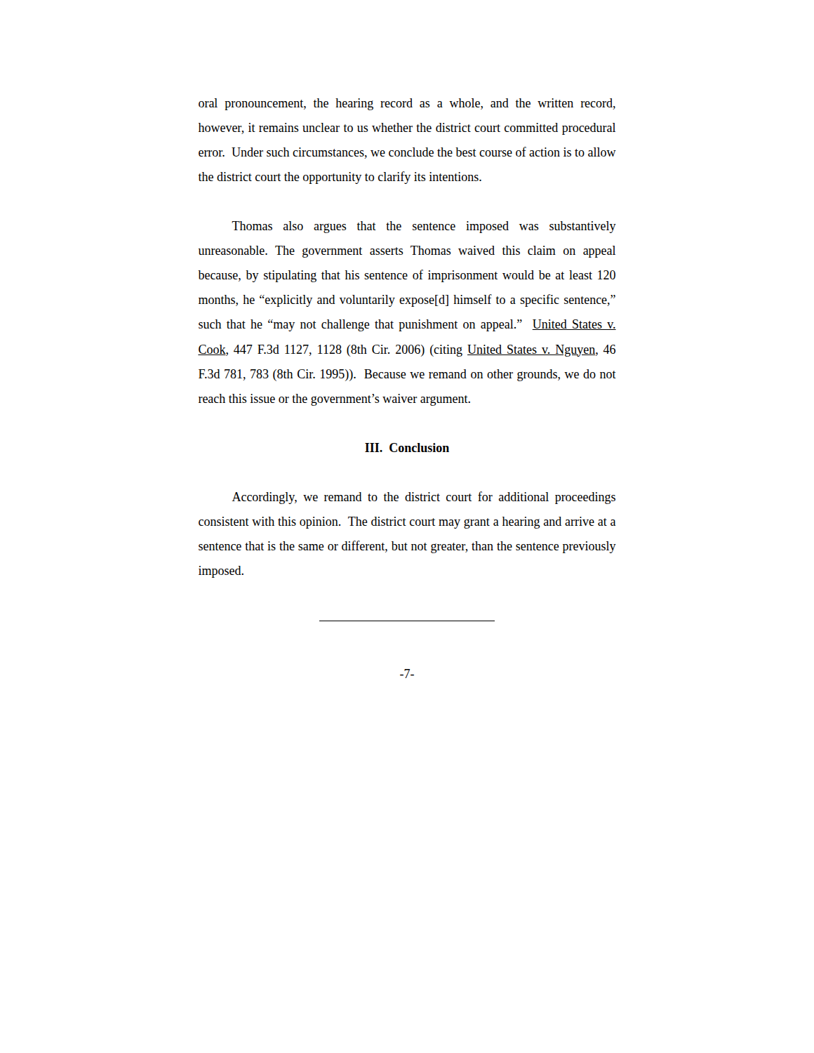oral pronouncement, the hearing record as a whole, and the written record, however, it remains unclear to us whether the district court committed procedural error. Under such circumstances, we conclude the best course of action is to allow the district court the opportunity to clarify its intentions.
Thomas also argues that the sentence imposed was substantively unreasonable. The government asserts Thomas waived this claim on appeal because, by stipulating that his sentence of imprisonment would be at least 120 months, he “explicitly and voluntarily expose[d] himself to a specific sentence,” such that he “may not challenge that punishment on appeal.” United States v. Cook, 447 F.3d 1127, 1128 (8th Cir. 2006) (citing United States v. Nguyen, 46 F.3d 781, 783 (8th Cir. 1995)). Because we remand on other grounds, we do not reach this issue or the government’s waiver argument.
III. Conclusion
Accordingly, we remand to the district court for additional proceedings consistent with this opinion. The district court may grant a hearing and arrive at a sentence that is the same or different, but not greater, than the sentence previously imposed.
-7-